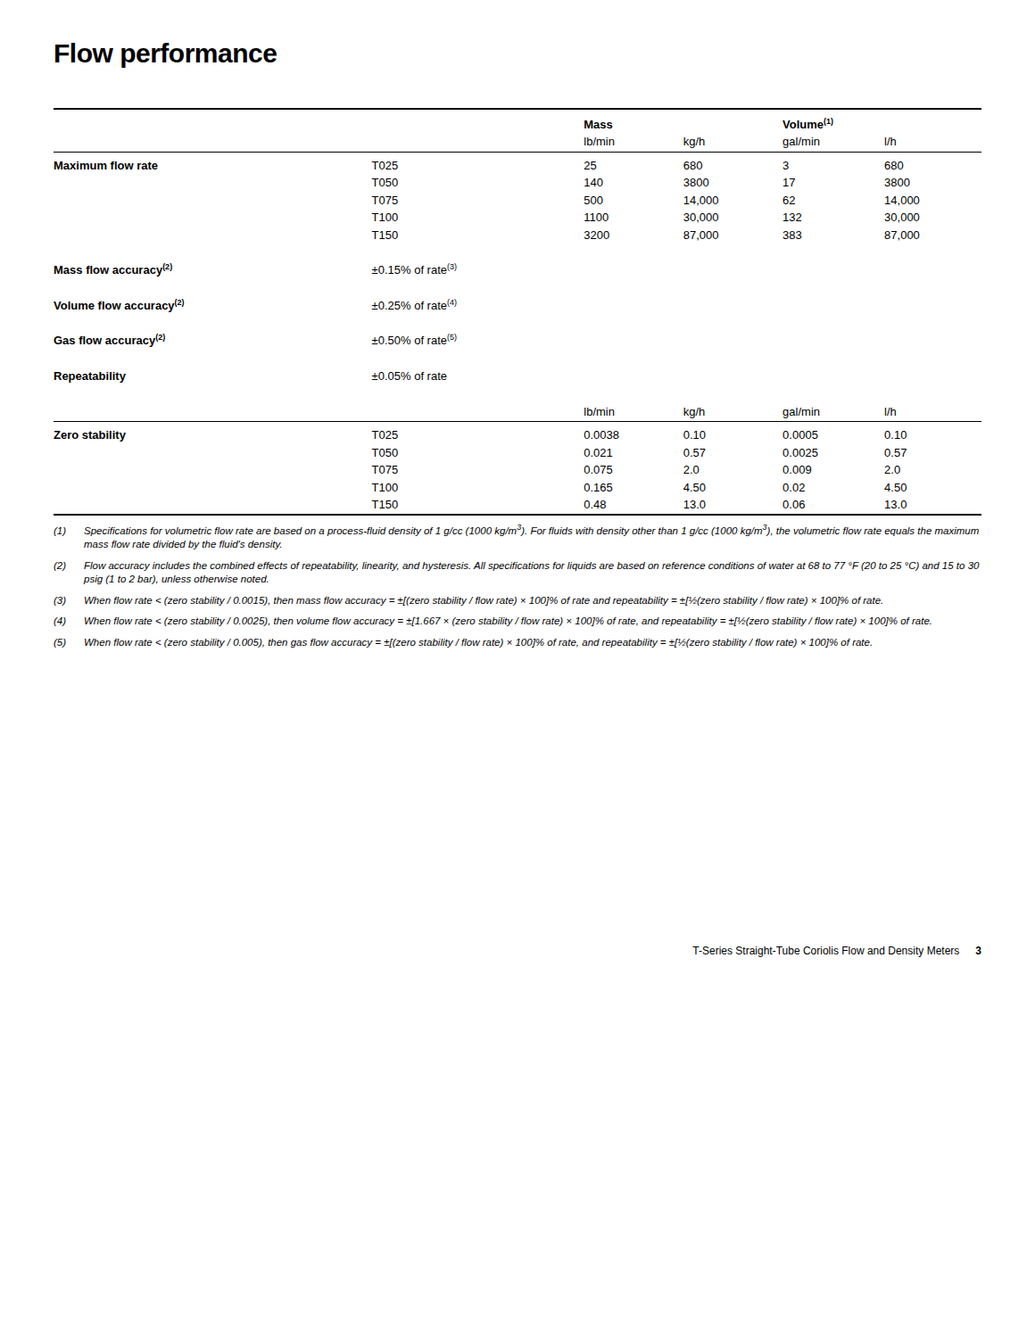Flow performance
| | | Mass | Volume (1) |
| | | lb/min | kg/h | gal/min | l/h |
| Maximum flow rate | T025 | 25 | 680 | 3 | 680 |
| | T050 | 140 | 3800 | 17 | 3800 |
| | T075 | 500 | 14,000 | 62 | 14,000 |
| | T100 | 1100 | 30,000 | 132 | 30,000 |
| | T150 | 3200 | 87,000 | 383 | 87,000 |
| Mass flow accuracy (2) | ±0.15% of rate (3) |
| Volume flow accuracy (2) | ±0.25% of rate (4) |
| Gas flow accuracy (2) | ±0.50% of rate (5) |
| Repeatability | ±0.05% of rate |
| | | lb/min | kg/h | gal/min | l/h |
| Zero stability | T025 | 0.0038 | 0.10 | 0.0005 | 0.10 |
| | T050 | 0.021 | 0.57 | 0.0025 | 0.57 |
| | T075 | 0.075 | 2.0 | 0.009 | 2.0 |
| | T100 | 0.165 | 4.50 | 0.02 | 4.50 |
| | T150 | 0.48 | 13.0 | 0.06 | 13.0 |
(1) Specifications for volumetric flow rate are based on a process-fluid density of 1 g/cc (1000 kg/m3). For fluids with density other than 1 g/cc (1000 kg/m3), the volumetric flow rate equals the maximum mass flow rate divided by the fluid's density.
(2) Flow accuracy includes the combined effects of repeatability, linearity, and hysteresis. All specifications for liquids are based on reference conditions of water at 68 to 77 °F (20 to 25 °C) and 15 to 30 psig (1 to 2 bar), unless otherwise noted.
(3) When flow rate < (zero stability / 0.0015), then mass flow accuracy = ±[(zero stability / flow rate) × 100]% of rate and repeatability = ±[½(zero stability / flow rate) × 100]% of rate.
(4) When flow rate < (zero stability / 0.0025), then volume flow accuracy = ±[1.667 × (zero stability / flow rate) × 100]% of rate, and repeatability = ±[½(zero stability / flow rate) × 100]% of rate.
(5) When flow rate < (zero stability / 0.005), then gas flow accuracy = ±[(zero stability / flow rate) × 100]% of rate, and repeatability = ±[½(zero stability / flow rate) × 100]% of rate.
T-Series Straight-Tube Coriolis Flow and Density Meters3